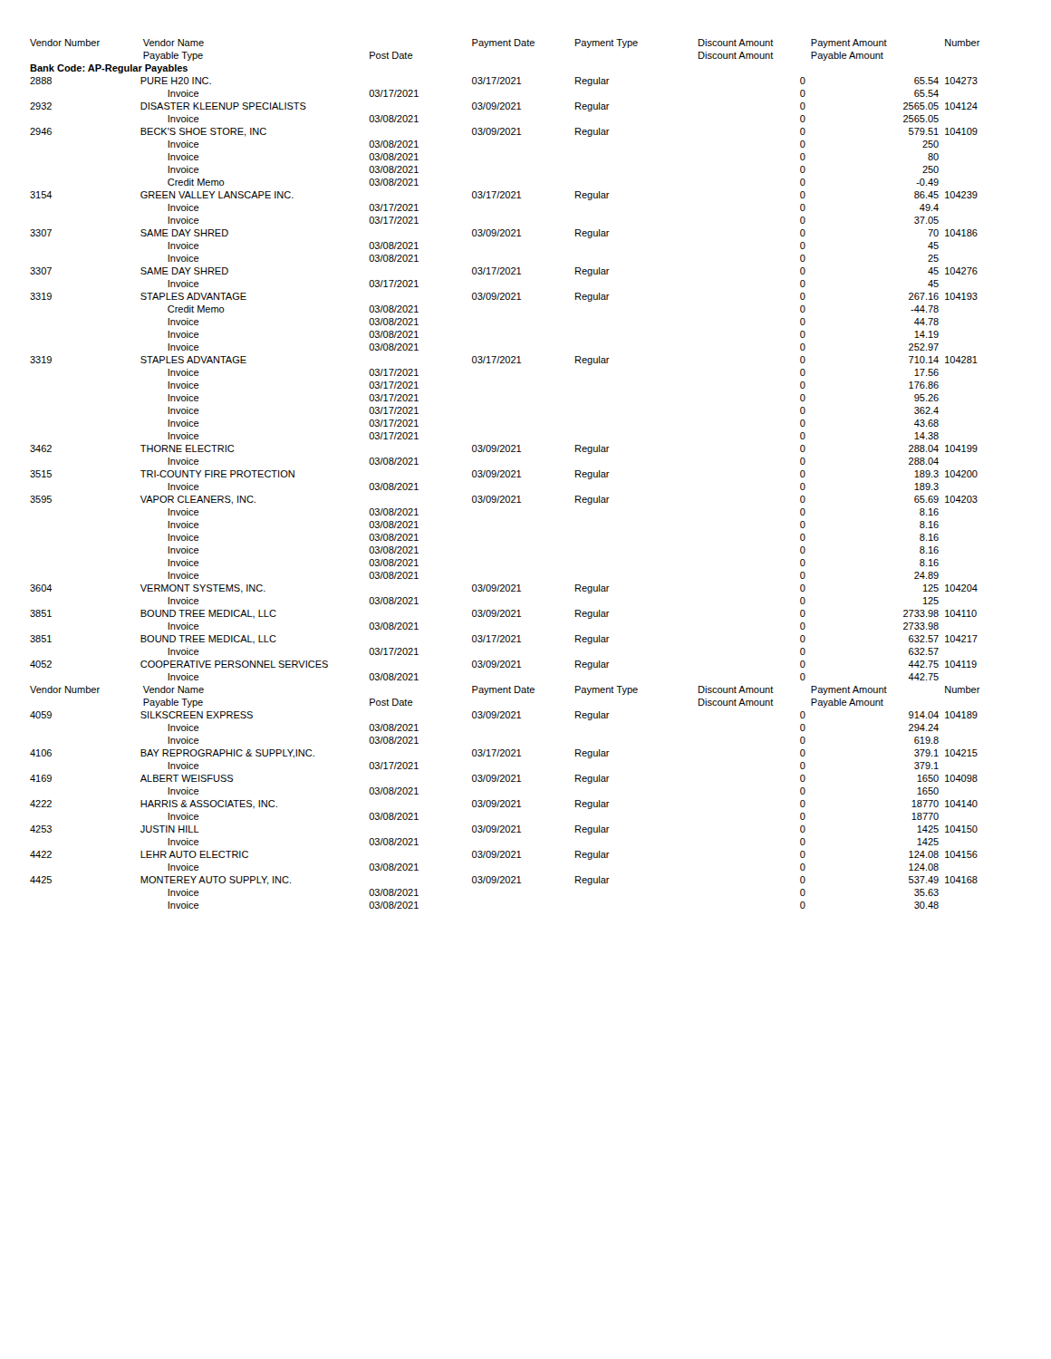| Vendor Number | Vendor Name | | Payment Date | Payment Type | Discount Amount | Payment Amount | Number |
| --- | --- | --- | --- | --- | --- | --- | --- |
| | Payable Type | Post Date | | | Discount Amount | Payable Amount | |
| Bank Code: AP-Regular Payables |
| 2888 | PURE H20 INC. | | 03/17/2021 | Regular | 0 | 65.54 | 104273 |
| | Invoice | 03/17/2021 | | | 0 | 65.54 | |
| 2932 | DISASTER KLEENUP SPECIALISTS | | 03/09/2021 | Regular | 0 | 2565.05 | 104124 |
| | Invoice | 03/08/2021 | | | 0 | 2565.05 | |
| 2946 | BECK'S SHOE STORE, INC | | 03/09/2021 | Regular | 0 | 579.51 | 104109 |
| | Invoice | 03/08/2021 | | | 0 | 250 | |
| | Invoice | 03/08/2021 | | | 0 | 80 | |
| | Invoice | 03/08/2021 | | | 0 | 250 | |
| | Credit Memo | 03/08/2021 | | | 0 | -0.49 | |
| 3154 | GREEN VALLEY LANSCAPE INC. | | 03/17/2021 | Regular | 0 | 86.45 | 104239 |
| | Invoice | 03/17/2021 | | | 0 | 49.4 | |
| | Invoice | 03/17/2021 | | | 0 | 37.05 | |
| 3307 | SAME DAY SHRED | | 03/09/2021 | Regular | 0 | 70 | 104186 |
| | Invoice | 03/08/2021 | | | 0 | 45 | |
| | Invoice | 03/08/2021 | | | 0 | 25 | |
| 3307 | SAME DAY SHRED | | 03/17/2021 | Regular | 0 | 45 | 104276 |
| | Invoice | 03/17/2021 | | | 0 | 45 | |
| 3319 | STAPLES ADVANTAGE | | 03/09/2021 | Regular | 0 | 267.16 | 104193 |
| | Credit Memo | 03/08/2021 | | | 0 | -44.78 | |
| | Invoice | 03/08/2021 | | | 0 | 44.78 | |
| | Invoice | 03/08/2021 | | | 0 | 14.19 | |
| | Invoice | 03/08/2021 | | | 0 | 252.97 | |
| 3319 | STAPLES ADVANTAGE | | 03/17/2021 | Regular | 0 | 710.14 | 104281 |
| | Invoice | 03/17/2021 | | | 0 | 17.56 | |
| | Invoice | 03/17/2021 | | | 0 | 176.86 | |
| | Invoice | 03/17/2021 | | | 0 | 95.26 | |
| | Invoice | 03/17/2021 | | | 0 | 362.4 | |
| | Invoice | 03/17/2021 | | | 0 | 43.68 | |
| | Invoice | 03/17/2021 | | | 0 | 14.38 | |
| 3462 | THORNE ELECTRIC | | 03/09/2021 | Regular | 0 | 288.04 | 104199 |
| | Invoice | 03/08/2021 | | | 0 | 288.04 | |
| 3515 | TRI-COUNTY FIRE PROTECTION | | 03/09/2021 | Regular | 0 | 189.3 | 104200 |
| | Invoice | 03/08/2021 | | | 0 | 189.3 | |
| 3595 | VAPOR CLEANERS, INC. | | 03/09/2021 | Regular | 0 | 65.69 | 104203 |
| | Invoice | 03/08/2021 | | | 0 | 8.16 | |
| | Invoice | 03/08/2021 | | | 0 | 8.16 | |
| | Invoice | 03/08/2021 | | | 0 | 8.16 | |
| | Invoice | 03/08/2021 | | | 0 | 8.16 | |
| | Invoice | 03/08/2021 | | | 0 | 8.16 | |
| | Invoice | 03/08/2021 | | | 0 | 24.89 | |
| 3604 | VERMONT SYSTEMS, INC. | | 03/09/2021 | Regular | 0 | 125 | 104204 |
| | Invoice | 03/08/2021 | | | 0 | 125 | |
| 3851 | BOUND TREE MEDICAL, LLC | | 03/09/2021 | Regular | 0 | 2733.98 | 104110 |
| | Invoice | 03/08/2021 | | | 0 | 2733.98 | |
| 3851 | BOUND TREE MEDICAL, LLC | | 03/17/2021 | Regular | 0 | 632.57 | 104217 |
| | Invoice | 03/17/2021 | | | 0 | 632.57 | |
| 4052 | COOPERATIVE PERSONNEL SERVICES | | 03/09/2021 | Regular | 0 | 442.75 | 104119 |
| | Invoice | 03/08/2021 | | | 0 | 442.75 | |
| Vendor Number | Vendor Name | | Payment Date | Payment Type | Discount Amount | Payment Amount | Number |
| | Payable Type | Post Date | | | Discount Amount | Payable Amount | |
| 4059 | SILKSCREEN EXPRESS | | 03/09/2021 | Regular | 0 | 914.04 | 104189 |
| | Invoice | 03/08/2021 | | | 0 | 294.24 | |
| | Invoice | 03/08/2021 | | | 0 | 619.8 | |
| 4106 | BAY REPROGRAPHIC & SUPPLY,INC. | | 03/17/2021 | Regular | 0 | 379.1 | 104215 |
| | Invoice | 03/17/2021 | | | 0 | 379.1 | |
| 4169 | ALBERT WEISFUSS | | 03/09/2021 | Regular | 0 | 1650 | 104098 |
| | Invoice | 03/08/2021 | | | 0 | 1650 | |
| 4222 | HARRIS & ASSOCIATES, INC. | | 03/09/2021 | Regular | 0 | 18770 | 104140 |
| | Invoice | 03/08/2021 | | | 0 | 18770 | |
| 4253 | JUSTIN HILL | | 03/09/2021 | Regular | 0 | 1425 | 104150 |
| | Invoice | 03/08/2021 | | | 0 | 1425 | |
| 4422 | LEHR AUTO ELECTRIC | | 03/09/2021 | Regular | 0 | 124.08 | 104156 |
| | Invoice | 03/08/2021 | | | 0 | 124.08 | |
| 4425 | MONTEREY AUTO SUPPLY, INC. | | 03/09/2021 | Regular | 0 | 537.49 | 104168 |
| | Invoice | 03/08/2021 | | | 0 | 35.63 | |
| | Invoice | 03/08/2021 | | | 0 | 30.48 | |